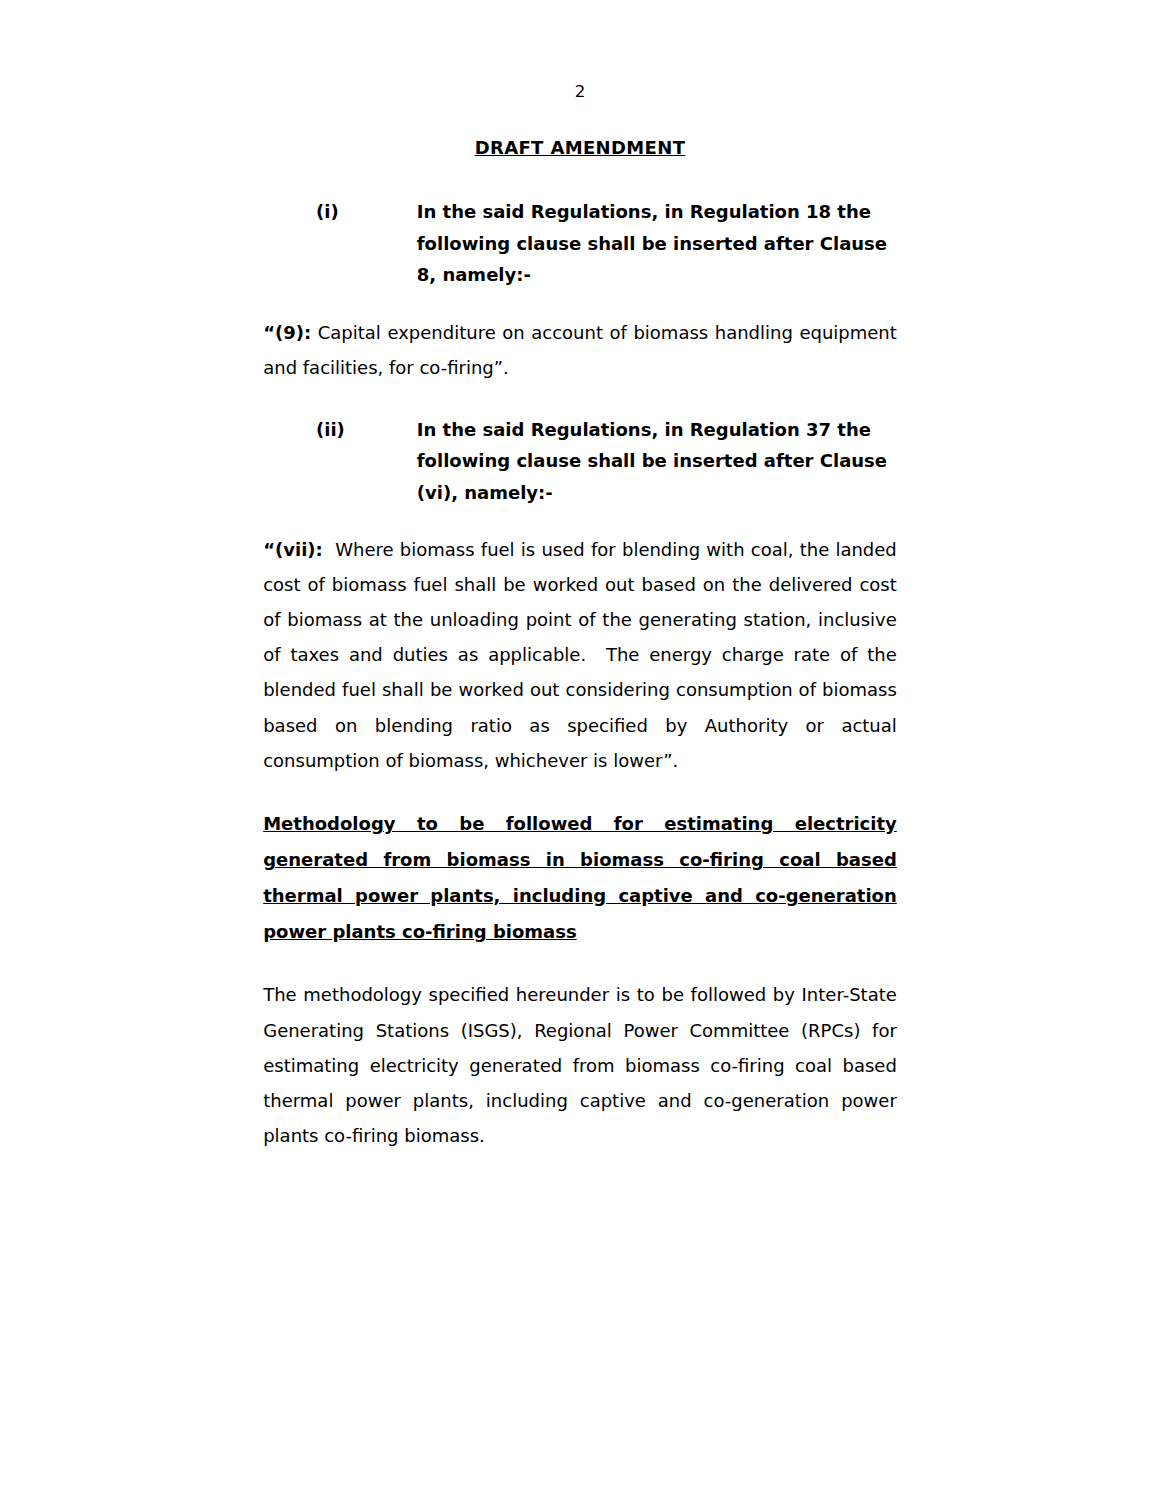2
DRAFT AMENDMENT
(i)
In the said Regulations, in Regulation 18 the following clause shall be inserted after Clause 8, namely:-
“(9): Capital expenditure on account of biomass handling equipment and facilities, for co-firing”.
(ii)
In the said Regulations, in Regulation 37 the following clause shall be inserted after Clause (vi), namely:-
“(vii): Where biomass fuel is used for blending with coal, the landed cost of biomass fuel shall be worked out based on the delivered cost of biomass at the unloading point of the generating station, inclusive of taxes and duties as applicable. The energy charge rate of the blended fuel shall be worked out considering consumption of biomass based on blending ratio as specified by Authority or actual consumption of biomass, whichever is lower”.
Methodology to be followed for estimating electricity generated from biomass in biomass co-firing coal based thermal power plants, including captive and co-generation power plants co-firing biomass
The methodology specified hereunder is to be followed by Inter-State Generating Stations (ISGS), Regional Power Committee (RPCs) for estimating electricity generated from biomass co-firing coal based thermal power plants, including captive and co-generation power plants co-firing biomass.